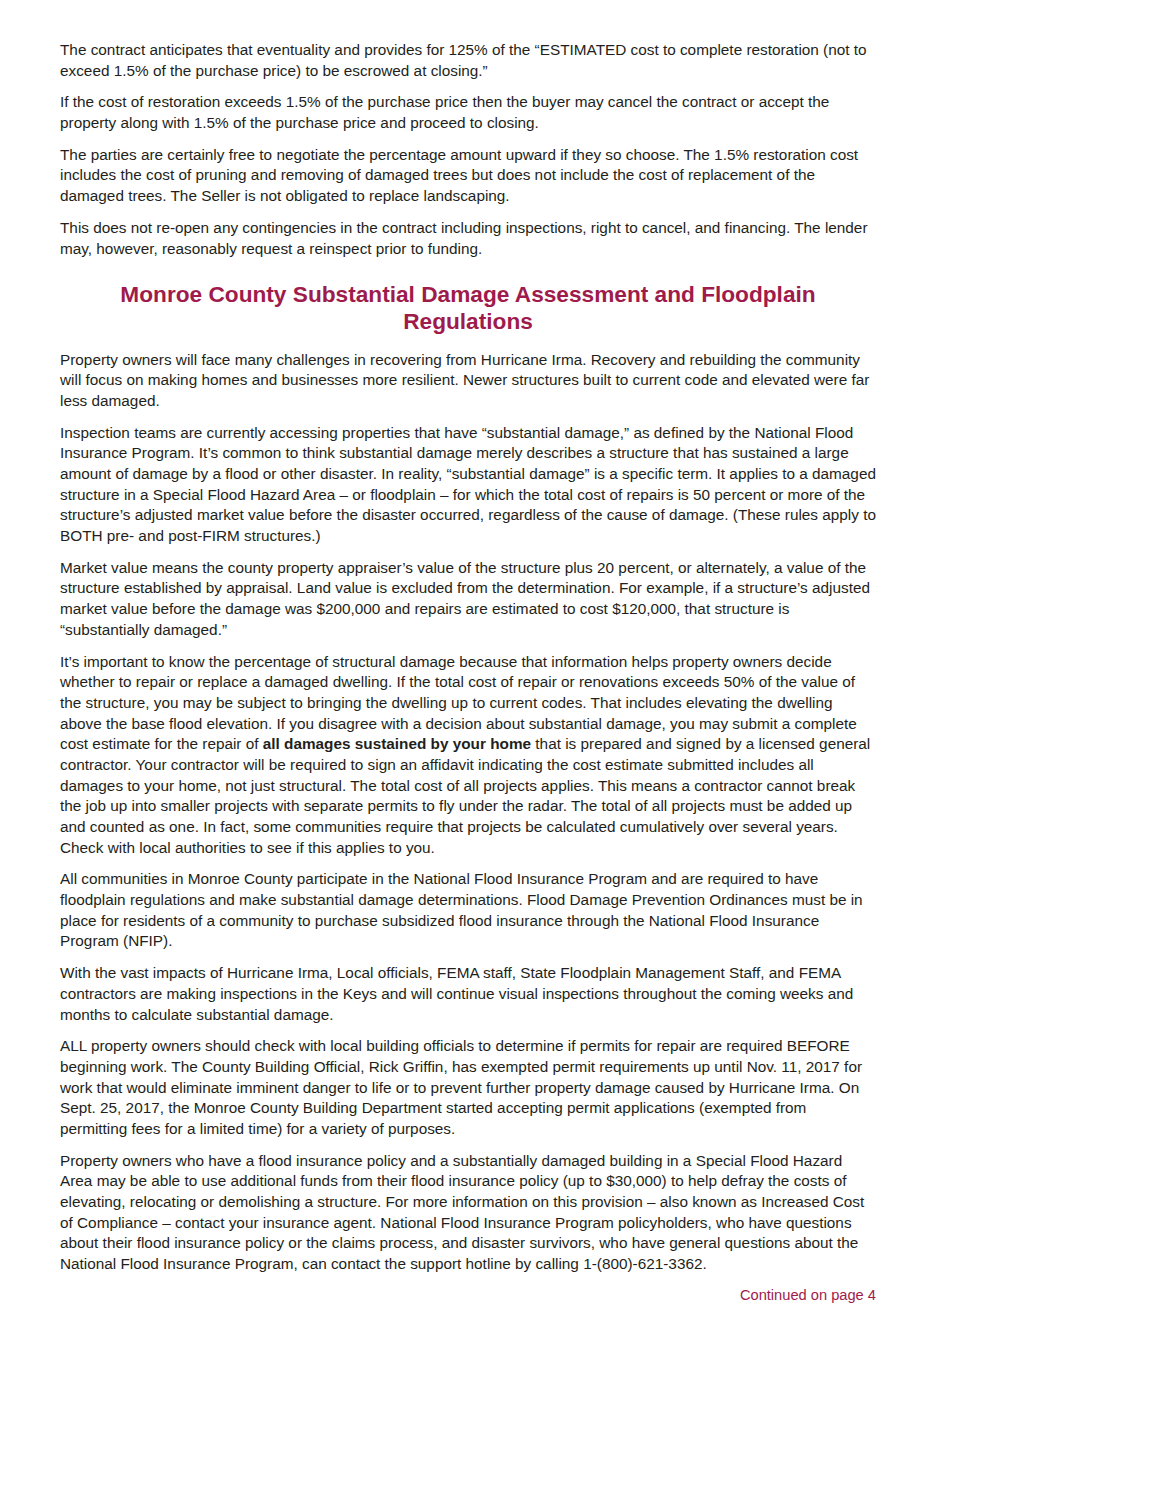The contract anticipates that eventuality and provides for 125% of the “ESTIMATED cost to complete restoration (not to exceed 1.5% of the purchase price) to be escrowed at closing.”
If the cost of restoration exceeds 1.5% of the purchase price then the buyer may cancel the contract or accept the property along with 1.5% of the purchase price and proceed to closing.
The parties are certainly free to negotiate the percentage amount upward if they so choose. The 1.5% restoration cost includes the cost of pruning and removing of damaged trees but does not include the cost of replacement of the damaged trees. The Seller is not obligated to replace landscaping.
This does not re-open any contingencies in the contract including inspections, right to cancel, and financing. The lender may, however, reasonably request a reinspect prior to funding.
Monroe County Substantial Damage Assessment and Floodplain Regulations
Property owners will face many challenges in recovering from Hurricane Irma. Recovery and rebuilding the community will focus on making homes and businesses more resilient. Newer structures built to current code and elevated were far less damaged.
Inspection teams are currently accessing properties that have “substantial damage,” as defined by the National Flood Insurance Program. It’s common to think substantial damage merely describes a structure that has sustained a large amount of damage by a flood or other disaster. In reality, “substantial damage” is a specific term. It applies to a damaged structure in a Special Flood Hazard Area – or floodplain – for which the total cost of repairs is 50 percent or more of the structure’s adjusted market value before the disaster occurred, regardless of the cause of damage. (These rules apply to BOTH pre- and post-FIRM structures.)
Market value means the county property appraiser’s value of the structure plus 20 percent, or alternately, a value of the structure established by appraisal. Land value is excluded from the determination. For example, if a structure’s adjusted market value before the damage was $200,000 and repairs are estimated to cost $120,000, that structure is “substantially damaged.”
It’s important to know the percentage of structural damage because that information helps property owners decide whether to repair or replace a damaged dwelling. If the total cost of repair or renovations exceeds 50% of the value of the structure, you may be subject to bringing the dwelling up to current codes. That includes elevating the dwelling above the base flood elevation. If you disagree with a decision about substantial damage, you may submit a complete cost estimate for the repair of all damages sustained by your home that is prepared and signed by a licensed general contractor. Your contractor will be required to sign an affidavit indicating the cost estimate submitted includes all damages to your home, not just structural. The total cost of all projects applies. This means a contractor cannot break the job up into smaller projects with separate permits to fly under the radar. The total of all projects must be added up and counted as one. In fact, some communities require that projects be calculated cumulatively over several years. Check with local authorities to see if this applies to you.
All communities in Monroe County participate in the National Flood Insurance Program and are required to have floodplain regulations and make substantial damage determinations. Flood Damage Prevention Ordinances must be in place for residents of a community to purchase subsidized flood insurance through the National Flood Insurance Program (NFIP).
With the vast impacts of Hurricane Irma, Local officials, FEMA staff, State Floodplain Management Staff, and FEMA contractors are making inspections in the Keys and will continue visual inspections throughout the coming weeks and months to calculate substantial damage.
ALL property owners should check with local building officials to determine if permits for repair are required BEFORE beginning work. The County Building Official, Rick Griffin, has exempted permit requirements up until Nov. 11, 2017 for work that would eliminate imminent danger to life or to prevent further property damage caused by Hurricane Irma. On Sept. 25, 2017, the Monroe County Building Department started accepting permit applications (exempted from permitting fees for a limited time) for a variety of purposes.
Property owners who have a flood insurance policy and a substantially damaged building in a Special Flood Hazard Area may be able to use additional funds from their flood insurance policy (up to $30,000) to help defray the costs of elevating, relocating or demolishing a structure. For more information on this provision – also known as Increased Cost of Compliance – contact your insurance agent. National Flood Insurance Program policyholders, who have questions about their flood insurance policy or the claims process, and disaster survivors, who have general questions about the National Flood Insurance Program, can contact the support hotline by calling 1-(800)-621-3362.
Continued on page 4